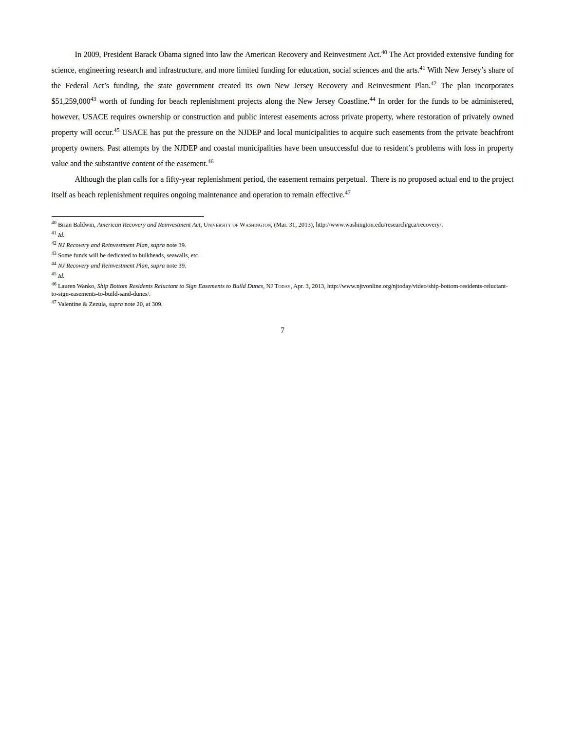In 2009, President Barack Obama signed into law the American Recovery and Reinvestment Act.40 The Act provided extensive funding for science, engineering research and infrastructure, and more limited funding for education, social sciences and the arts.41 With New Jersey’s share of the Federal Act’s funding, the state government created its own New Jersey Recovery and Reinvestment Plan.42 The plan incorporates $51,259,00043 worth of funding for beach replenishment projects along the New Jersey Coastline.44 In order for the funds to be administered, however, USACE requires ownership or construction and public interest easements across private property, where restoration of privately owned property will occur.45 USACE has put the pressure on the NJDEP and local municipalities to acquire such easements from the private beachfront property owners. Past attempts by the NJDEP and coastal municipalities have been unsuccessful due to resident’s problems with loss in property value and the substantive content of the easement.46
Although the plan calls for a fifty-year replenishment period, the easement remains perpetual. There is no proposed actual end to the project itself as beach replenishment requires ongoing maintenance and operation to remain effective.47
40 Brian Baldwin, American Recovery and Reinvestment Act, University of Washington, (Mar. 31, 2013), http://www.washington.edu/research/gca/recovery/.
41 Id.
42 NJ Recovery and Reinvestment Plan, supra note 39.
43 Some funds will be dedicated to bulkheads, seawalls, etc.
44 NJ Recovery and Reinvestment Plan, supra note 39.
45 Id.
46 Lauren Wanko, Ship Bottom Residents Reluctant to Sign Easements to Build Dunes, NJ Today, Apr. 3, 2013, http://www.njtvonline.org/njtoday/video/ship-bottom-residents-reluctant-to-sign-easements-to-build-sand-dunes/.
47 Valentine & Zezula, supra note 20, at 309.
7